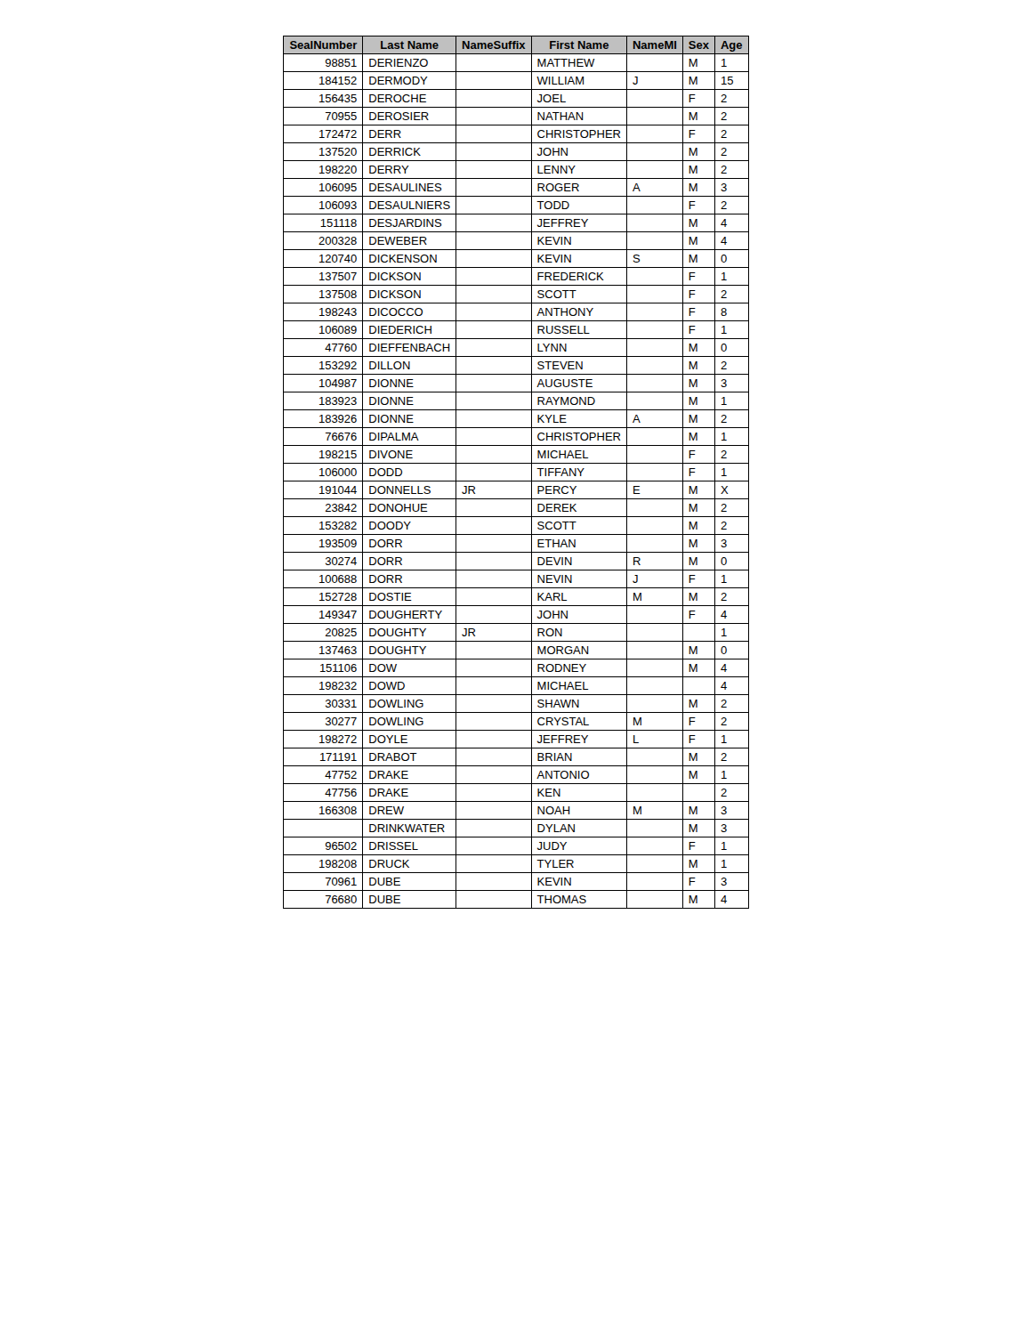Seal Number Listing
| SealNumber | Last Name | NameSuffix | First Name | NameMI | Sex | Age |
| --- | --- | --- | --- | --- | --- | --- |
| 98851 | DERIENZO | | MATTHEW | | M | 1 |
| 184152 | DERMODY | | WILLIAM | J | M | 15 |
| 156435 | DEROCHE | | JOEL | | F | 2 |
| 70955 | DEROSIER | | NATHAN | | M | 2 |
| 172472 | DERR | | CHRISTOPHER | | F | 2 |
| 137520 | DERRICK | | JOHN | | M | 2 |
| 198220 | DERRY | | LENNY | | M | 2 |
| 106095 | DESAULINES | | ROGER | A | M | 3 |
| 106093 | DESAULNIERS | | TODD | | F | 2 |
| 151118 | DESJARDINS | | JEFFREY | | M | 4 |
| 200328 | DEWEBER | | KEVIN | | M | 4 |
| 120740 | DICKENSON | | KEVIN | S | M | 0 |
| 137507 | DICKSON | | FREDERICK | | F | 1 |
| 137508 | DICKSON | | SCOTT | | F | 2 |
| 198243 | DICOCCO | | ANTHONY | | F | 8 |
| 106089 | DIEDERICH | | RUSSELL | | F | 1 |
| 47760 | DIEFFENBACH | | LYNN | | M | 0 |
| 153292 | DILLON | | STEVEN | | M | 2 |
| 104987 | DIONNE | | AUGUSTE | | M | 3 |
| 183923 | DIONNE | | RAYMOND | | M | 1 |
| 183926 | DIONNE | | KYLE | A | M | 2 |
| 76676 | DIPALMA | | CHRISTOPHER | | M | 1 |
| 198215 | DIVONE | | MICHAEL | | F | 2 |
| 106000 | DODD | | TIFFANY | | F | 1 |
| 191044 | DONNELLS | JR | PERCY | E | M | X |
| 23842 | DONOHUE | | DEREK | | M | 2 |
| 153282 | DOODY | | SCOTT | | M | 2 |
| 193509 | DORR | | ETHAN | | M | 3 |
| 30274 | DORR | | DEVIN | R | M | 0 |
| 100688 | DORR | | NEVIN | J | F | 1 |
| 152728 | DOSTIE | | KARL | M | M | 2 |
| 149347 | DOUGHERTY | | JOHN | | F | 4 |
| 20825 | DOUGHTY | JR | RON | | | 1 |
| 137463 | DOUGHTY | | MORGAN | | M | 0 |
| 151106 | DOW | | RODNEY | | M | 4 |
| 198232 | DOWD | | MICHAEL | | | 4 |
| 30331 | DOWLING | | SHAWN | | M | 2 |
| 30277 | DOWLING | | CRYSTAL | M | F | 2 |
| 198272 | DOYLE | | JEFFREY | L | F | 1 |
| 171191 | DRABOT | | BRIAN | | M | 2 |
| 47752 | DRAKE | | ANTONIO | | M | 1 |
| 47756 | DRAKE | | KEN | | | 2 |
| 166308 | DREW | | NOAH | M | M | 3 |
| | DRINKWATER | | DYLAN | | M | 3 |
| 96502 | DRISSEL | | JUDY | | F | 1 |
| 198208 | DRUCK | | TYLER | | M | 1 |
| 70961 | DUBE | | KEVIN | | F | 3 |
| 76680 | DUBE | | THOMAS | | M | 4 |